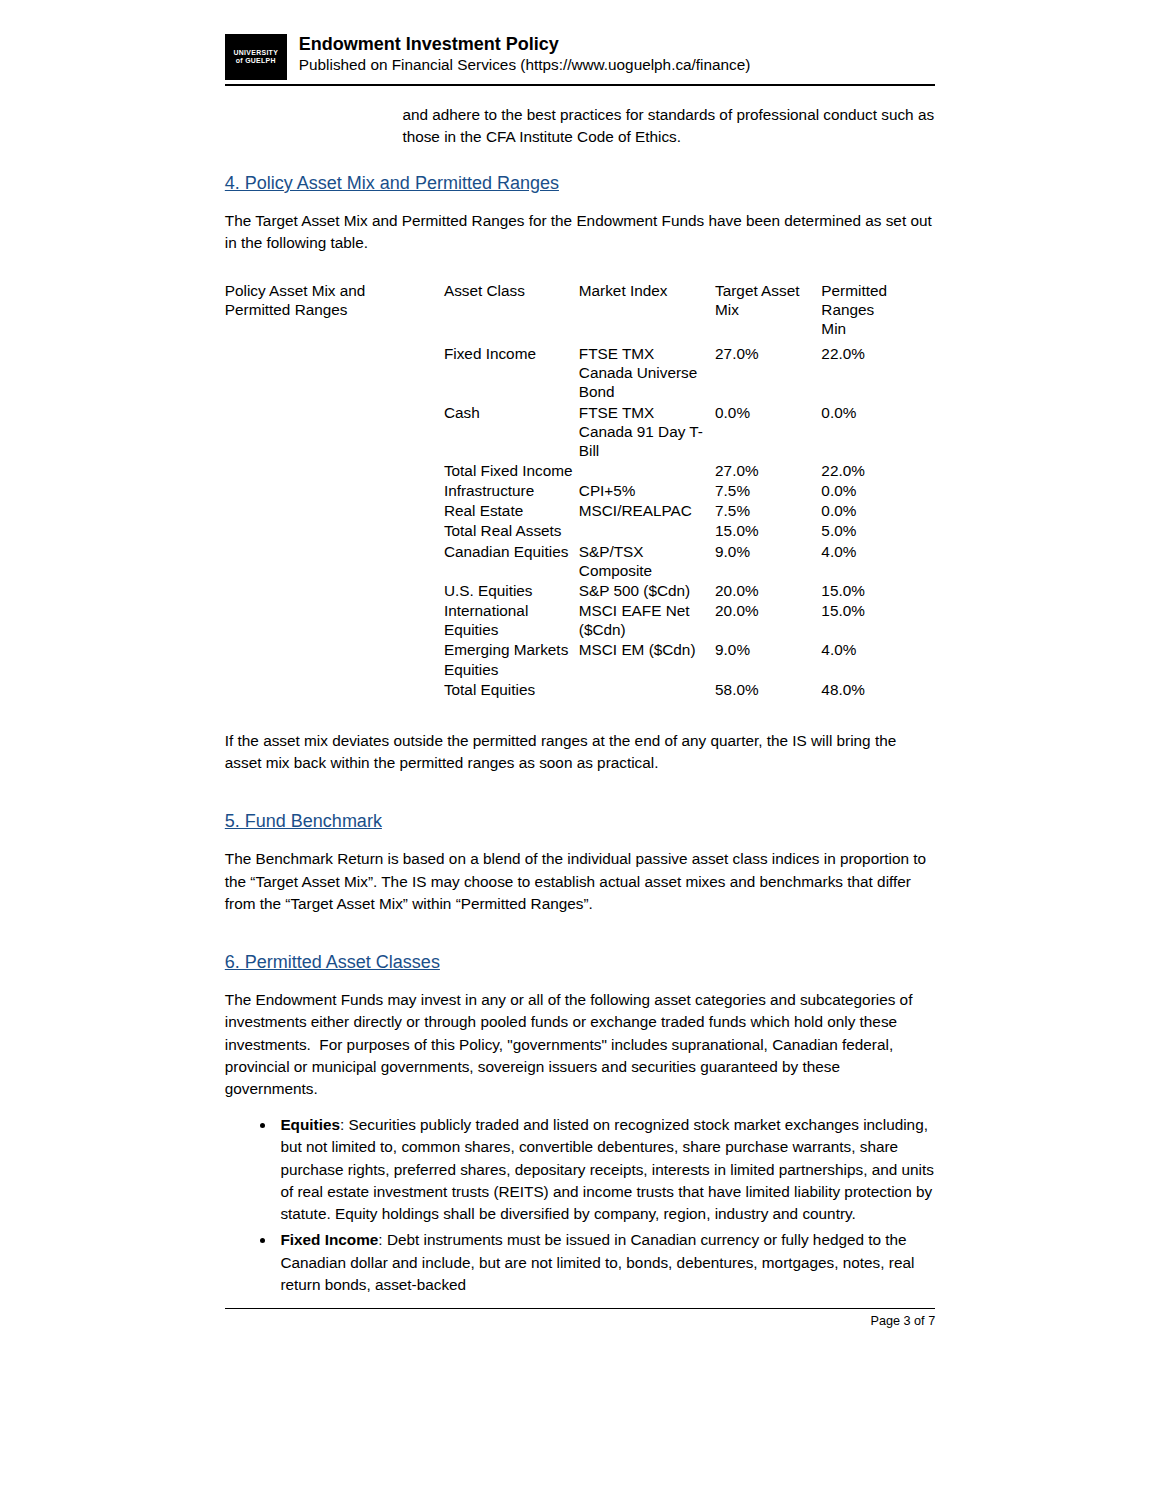UNIVERSITY
of GUELPH
Endowment Investment Policy
Published on Financial Services (https://www.uoguelph.ca/finance)
and adhere to the best practices for standards of professional conduct such as those in the CFA Institute Code of Ethics.
4. Policy Asset Mix and Permitted Ranges
The Target Asset Mix and Permitted Ranges for the Endowment Funds have been determined as set out in the following table.
| Policy Asset Mix and Permitted Ranges | Asset Class | Market Index | Target Asset Mix | Permitted Ranges Min |
| | Fixed Income | FTSE TMX Canada Universe Bond | 27.0% | 22.0% |
| | Cash | FTSE TMX Canada 91 Day T-Bill | 0.0% | 0.0% |
| | Total Fixed Income | | 27.0% | 22.0% |
| | Infrastructure | CPI+5% | 7.5% | 0.0% |
| | Real Estate | MSCI/REALPAC | 7.5% | 0.0% |
| | Total Real Assets | | 15.0% | 5.0% |
| | Canadian Equities | S&P/TSX Composite | 9.0% | 4.0% |
| | U.S. Equities | S&P 500 ($Cdn) | 20.0% | 15.0% |
| | International Equities | MSCI EAFE Net ($Cdn) | 20.0% | 15.0% |
| | Emerging Markets Equities | MSCI EM ($Cdn) | 9.0% | 4.0% |
| | Total Equities | | 58.0% | 48.0% |
If the asset mix deviates outside the permitted ranges at the end of any quarter, the IS will bring the asset mix back within the permitted ranges as soon as practical.
5. Fund Benchmark
The Benchmark Return is based on a blend of the individual passive asset class indices in proportion to the “Target Asset Mix”. The IS may choose to establish actual asset mixes and benchmarks that differ from the “Target Asset Mix” within “Permitted Ranges”.
6. Permitted Asset Classes
The Endowment Funds may invest in any or all of the following asset categories and subcategories of investments either directly or through pooled funds or exchange traded funds which hold only these investments. For purposes of this Policy, "governments" includes supranational, Canadian federal, provincial or municipal governments, sovereign issuers and securities guaranteed by these governments.
Equities: Securities publicly traded and listed on recognized stock market exchanges including, but not limited to, common shares, convertible debentures, share purchase warrants, share purchase rights, preferred shares, depositary receipts, interests in limited partnerships, and units of real estate investment trusts (REITS) and income trusts that have limited liability protection by statute. Equity holdings shall be diversified by company, region, industry and country.
Fixed Income: Debt instruments must be issued in Canadian currency or fully hedged to the Canadian dollar and include, but are not limited to, bonds, debentures, mortgages, notes, real return bonds, asset-backed
Page 3 of 7